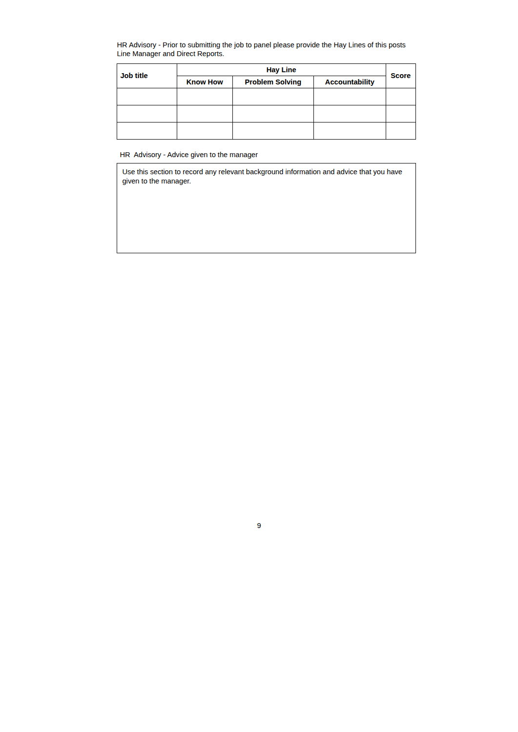HR Advisory - Prior to submitting the job to panel please provide the Hay Lines of this posts Line Manager and Direct Reports.
| Job title | Hay Line | Score |
| --- | --- | --- |
| Know How | Problem Solving | Accountability |
HR Advisory - Advice given to the manager
Use this section to record any relevant background information and advice that you have given to the manager.
9